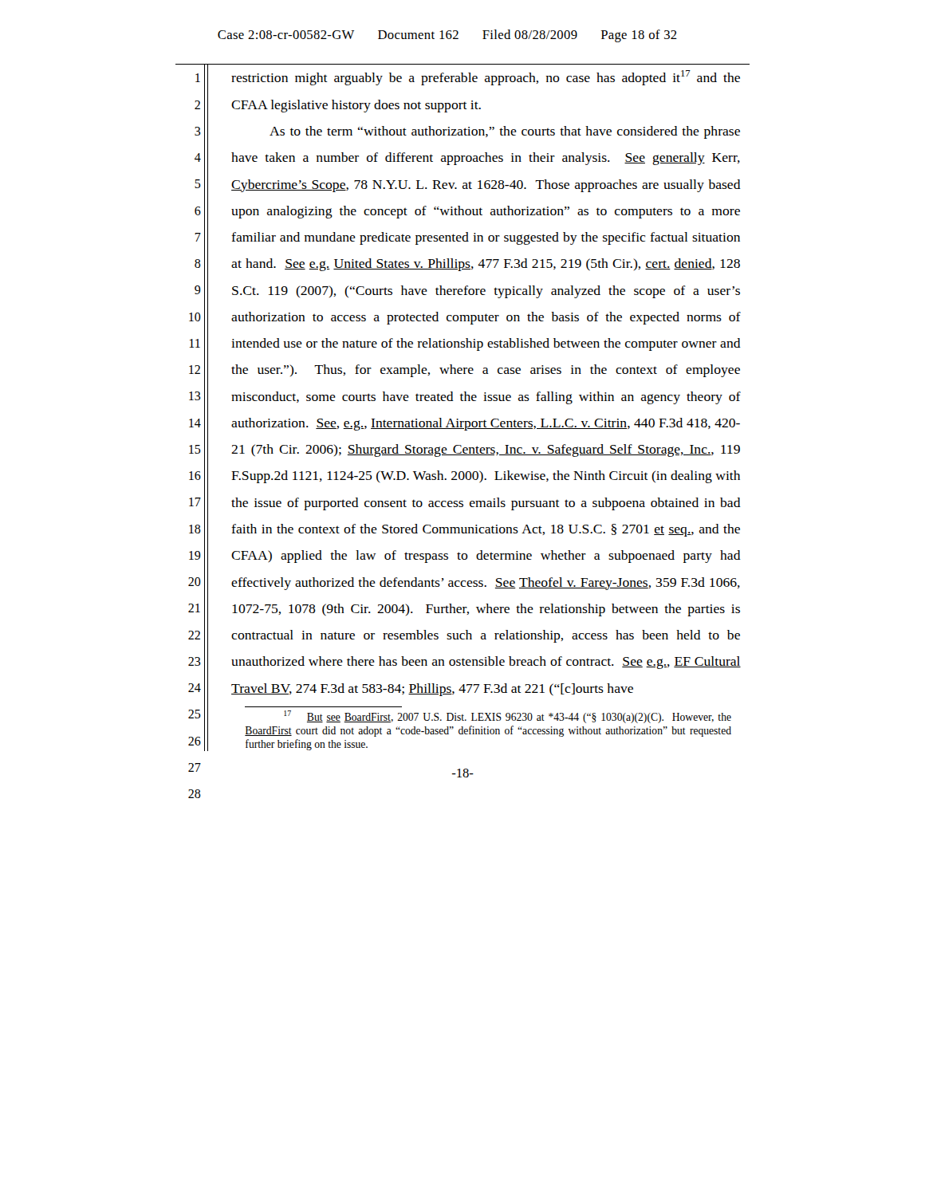Case 2:08-cr-00582-GW Document 162 Filed 08/28/2009 Page 18 of 32
1
2
3
4
5
6
7
8
9
10
11
12
13
14
15
16
17
18
19
20
21
22
23
24
25
26
27
28
restriction might arguably be a preferable approach, no case has adopted it17 and the CFAA legislative history does not support it.
As to the term “without authorization,” the courts that have considered the phrase have taken a number of different approaches in their analysis. See generally Kerr, Cybercrime’s Scope, 78 N.Y.U. L. Rev. at 1628-40. Those approaches are usually based upon analogizing the concept of “without authorization” as to computers to a more familiar and mundane predicate presented in or suggested by the specific factual situation at hand. See e.g. United States v. Phillips, 477 F.3d 215, 219 (5th Cir.), cert. denied, 128 S.Ct. 119 (2007), (“Courts have therefore typically analyzed the scope of a user’s authorization to access a protected computer on the basis of the expected norms of intended use or the nature of the relationship established between the computer owner and the user.”). Thus, for example, where a case arises in the context of employee misconduct, some courts have treated the issue as falling within an agency theory of authorization. See, e.g., International Airport Centers, L.L.C. v. Citrin, 440 F.3d 418, 420-21 (7th Cir. 2006); Shurgard Storage Centers, Inc. v. Safeguard Self Storage, Inc., 119 F.Supp.2d 1121, 1124-25 (W.D. Wash. 2000). Likewise, the Ninth Circuit (in dealing with the issue of purported consent to access emails pursuant to a subpoena obtained in bad faith in the context of the Stored Communications Act, 18 U.S.C. § 2701 et seq., and the CFAA) applied the law of trespass to determine whether a subpoenaed party had effectively authorized the defendants’ access. See Theofel v. Farey-Jones, 359 F.3d 1066, 1072-75, 1078 (9th Cir. 2004). Further, where the relationship between the parties is contractual in nature or resembles such a relationship, access has been held to be unauthorized where there has been an ostensible breach of contract. See e.g., EF Cultural Travel BV, 274 F.3d at 583-84; Phillips, 477 F.3d at 221 (“[c]ourts have
17 But see BoardFirst, 2007 U.S. Dist. LEXIS 96230 at *43-44 (“§ 1030(a)(2)(C). However, the BoardFirst court did not adopt a “code-based” definition of “accessing without authorization” but requested further briefing on the issue.
-18-